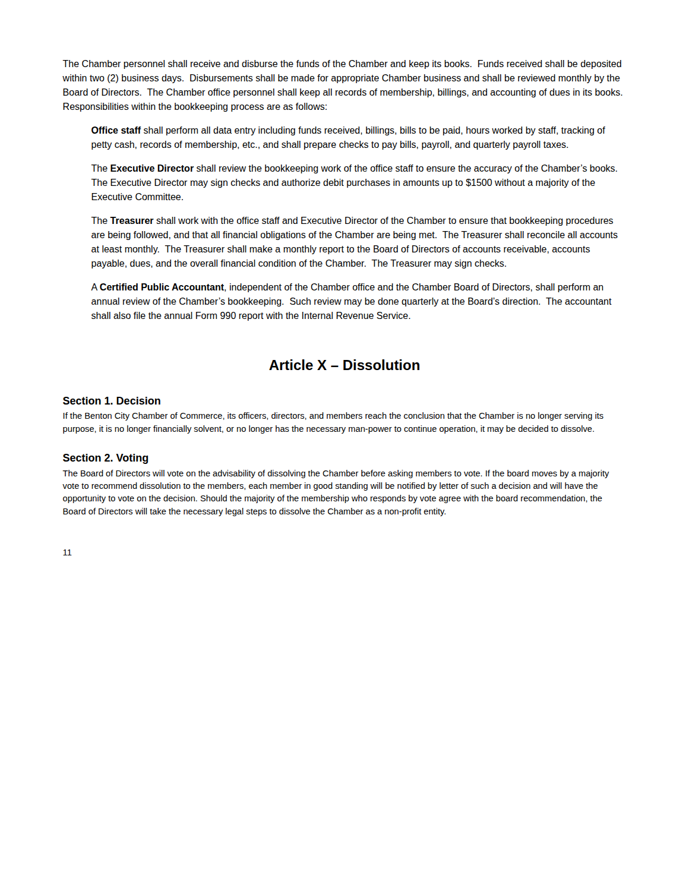The Chamber personnel shall receive and disburse the funds of the Chamber and keep its books. Funds received shall be deposited within two (2) business days. Disbursements shall be made for appropriate Chamber business and shall be reviewed monthly by the Board of Directors. The Chamber office personnel shall keep all records of membership, billings, and accounting of dues in its books. Responsibilities within the bookkeeping process are as follows:
Office staff shall perform all data entry including funds received, billings, bills to be paid, hours worked by staff, tracking of petty cash, records of membership, etc., and shall prepare checks to pay bills, payroll, and quarterly payroll taxes.
The Executive Director shall review the bookkeeping work of the office staff to ensure the accuracy of the Chamber’s books. The Executive Director may sign checks and authorize debit purchases in amounts up to $1500 without a majority of the Executive Committee.
The Treasurer shall work with the office staff and Executive Director of the Chamber to ensure that bookkeeping procedures are being followed, and that all financial obligations of the Chamber are being met. The Treasurer shall reconcile all accounts at least monthly. The Treasurer shall make a monthly report to the Board of Directors of accounts receivable, accounts payable, dues, and the overall financial condition of the Chamber. The Treasurer may sign checks.
A Certified Public Accountant, independent of the Chamber office and the Chamber Board of Directors, shall perform an annual review of the Chamber’s bookkeeping. Such review may be done quarterly at the Board’s direction. The accountant shall also file the annual Form 990 report with the Internal Revenue Service.
Article X – Dissolution
Section 1. Decision
If the Benton City Chamber of Commerce, its officers, directors, and members reach the conclusion that the Chamber is no longer serving its purpose, it is no longer financially solvent, or no longer has the necessary man-power to continue operation, it may be decided to dissolve.
Section 2. Voting
The Board of Directors will vote on the advisability of dissolving the Chamber before asking members to vote. If the board moves by a majority vote to recommend dissolution to the members, each member in good standing will be notified by letter of such a decision and will have the opportunity to vote on the decision. Should the majority of the membership who responds by vote agree with the board recommendation, the Board of Directors will take the necessary legal steps to dissolve the Chamber as a non-profit entity.
11